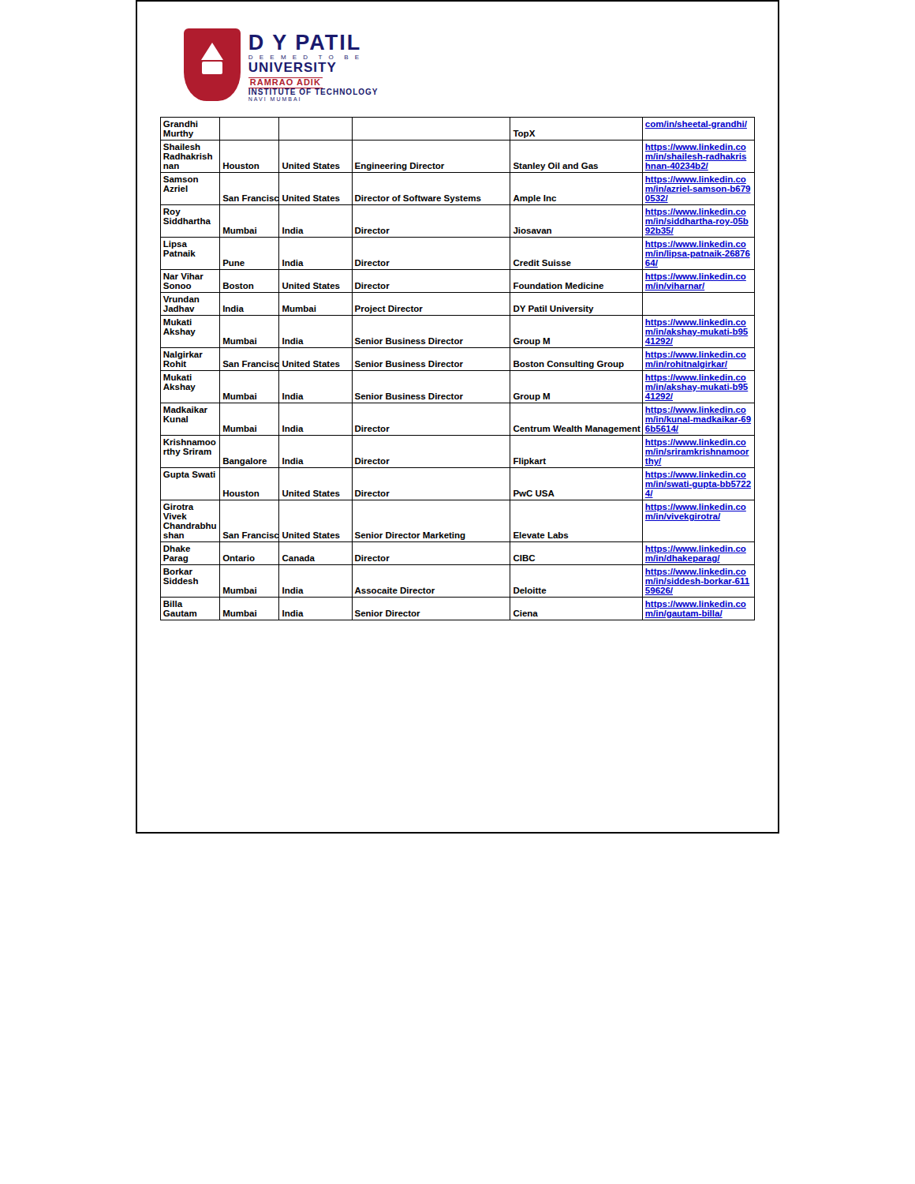D Y PATIL
D E E M E D T O B E
UNIVERSITY
RAMRAO ADIK
INSTITUTE OF TECHNOLOGY
NAVI MUMBAI
| Grandhi Murthy | | | | TopX | com/in/sheetal-grandhi/ |
| Shailesh Radhakrishnan | Houston | United States | Engineering Director | Stanley Oil and Gas | https://www.linkedin.com/in/shailesh-radhakrishnan-40234b2/ |
| Samson Azriel | San Francisco | United States | Director of Software Systems | Ample Inc | https://www.linkedin.com/in/azriel-samson-b6790532/ |
| Roy Siddhartha | Mumbai | India | Director | Jiosavan | https://www.linkedin.com/in/siddhartha-roy-05b92b35/ |
| Lipsa Patnaik | Pune | India | Director | Credit Suisse | https://www.linkedin.com/in/lipsa-patnaik-2687664/ |
| Nar Vihar Sonoo | Boston | United States | Director | Foundation Medicine | https://www.linkedin.com/in/viharnar/ |
| Vrundan Jadhav | India | Mumbai | Project Director | DY Patil University | |
| Mukati Akshay | Mumbai | India | Senior Business Director | Group M | https://www.linkedin.com/in/akshay-mukati-b9541292/ |
| Nalgirkar Rohit | San Francisco Bay Area | United States | Senior Business Director | Boston Consulting Group | https://www.linkedin.com/in/rohitnalgirkar/ |
| Mukati Akshay | Mumbai | India | Senior Business Director | Group M | https://www.linkedin.com/in/akshay-mukati-b9541292/ |
| Madkaikar Kunal | Mumbai | India | Director | Centrum Wealth Management Systems | https://www.linkedin.com/in/kunal-madkaikar-696b5614/ |
| Krishnamoorthy Sriram | Bangalore | India | Director | Flipkart | https://www.linkedin.com/in/sriramkrishnamoorthy/ |
| Gupta Swati | Houston | United States | Director | PwC USA | https://www.linkedin.com/in/swati-gupta-bb57224/ |
| Girotra Vivek Chandrabhushan | San Francisco | United States | Senior Director Marketing | Elevate Labs | https://www.linkedin.com/in/vivekgirotra/ |
| Dhake Parag | Ontario | Canada | Director | CIBC | https://www.linkedin.com/in/dhakeparag/ |
| Borkar Siddesh | Mumbai | India | Assocaite Director | Deloitte | https://www.linkedin.com/in/siddesh-borkar-61159626/ |
| Billa Gautam | Mumbai | India | Senior Director | Ciena | https://www.linkedin.com/in/gautam-billa/ |